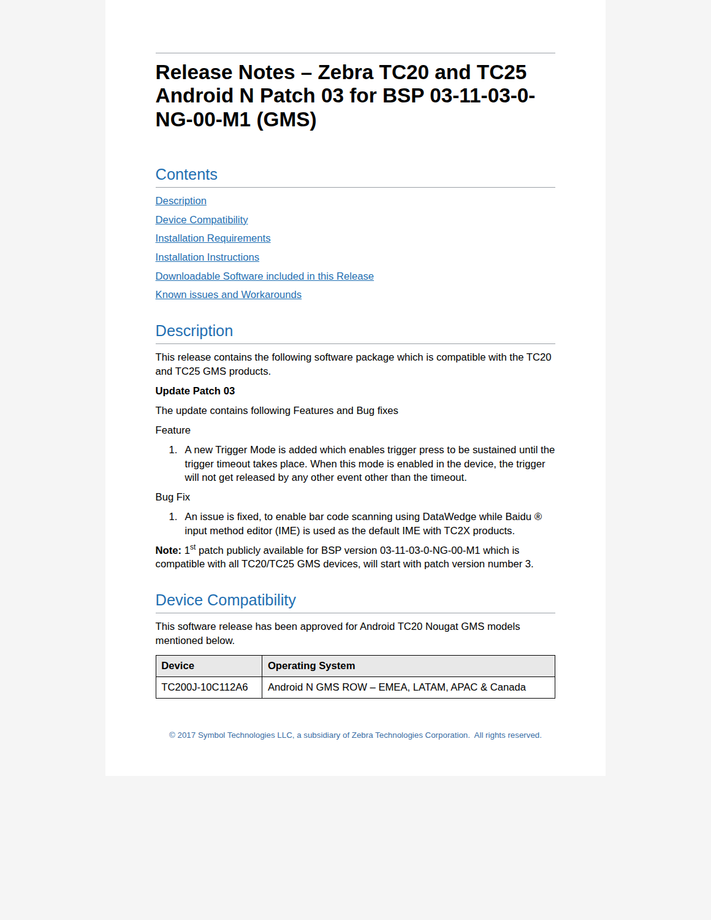Release Notes – Zebra TC20 and TC25 Android N Patch 03 for BSP 03-11-03-0-NG-00-M1 (GMS)
Contents
Description Device Compatibility Installation Requirements Installation Instructions Downloadable Software included in this Release Known issues and Workarounds
Description
This release contains the following software package which is compatible with the TC20 and TC25 GMS products.
Update Patch 03
The update contains following Features and Bug fixes
Feature
A new Trigger Mode is added which enables trigger press to be sustained until the trigger timeout takes place. When this mode is enabled in the device, the trigger will not get released by any other event other than the timeout.
Bug Fix
An issue is fixed, to enable bar code scanning using DataWedge while Baidu ® input method editor (IME) is used as the default IME with TC2X products.
Note: 1st patch publicly available for BSP version 03-11-03-0-NG-00-M1 which is compatible with all TC20/TC25 GMS devices, will start with patch version number 3.
Device Compatibility
This software release has been approved for Android TC20 Nougat GMS models mentioned below.
| Device | Operating System |
| --- | --- |
| TC200J-10C112A6 | Android N GMS ROW – EMEA, LATAM, APAC & Canada |
© 2017 Symbol Technologies LLC, a subsidiary of Zebra Technologies Corporation. All rights reserved.